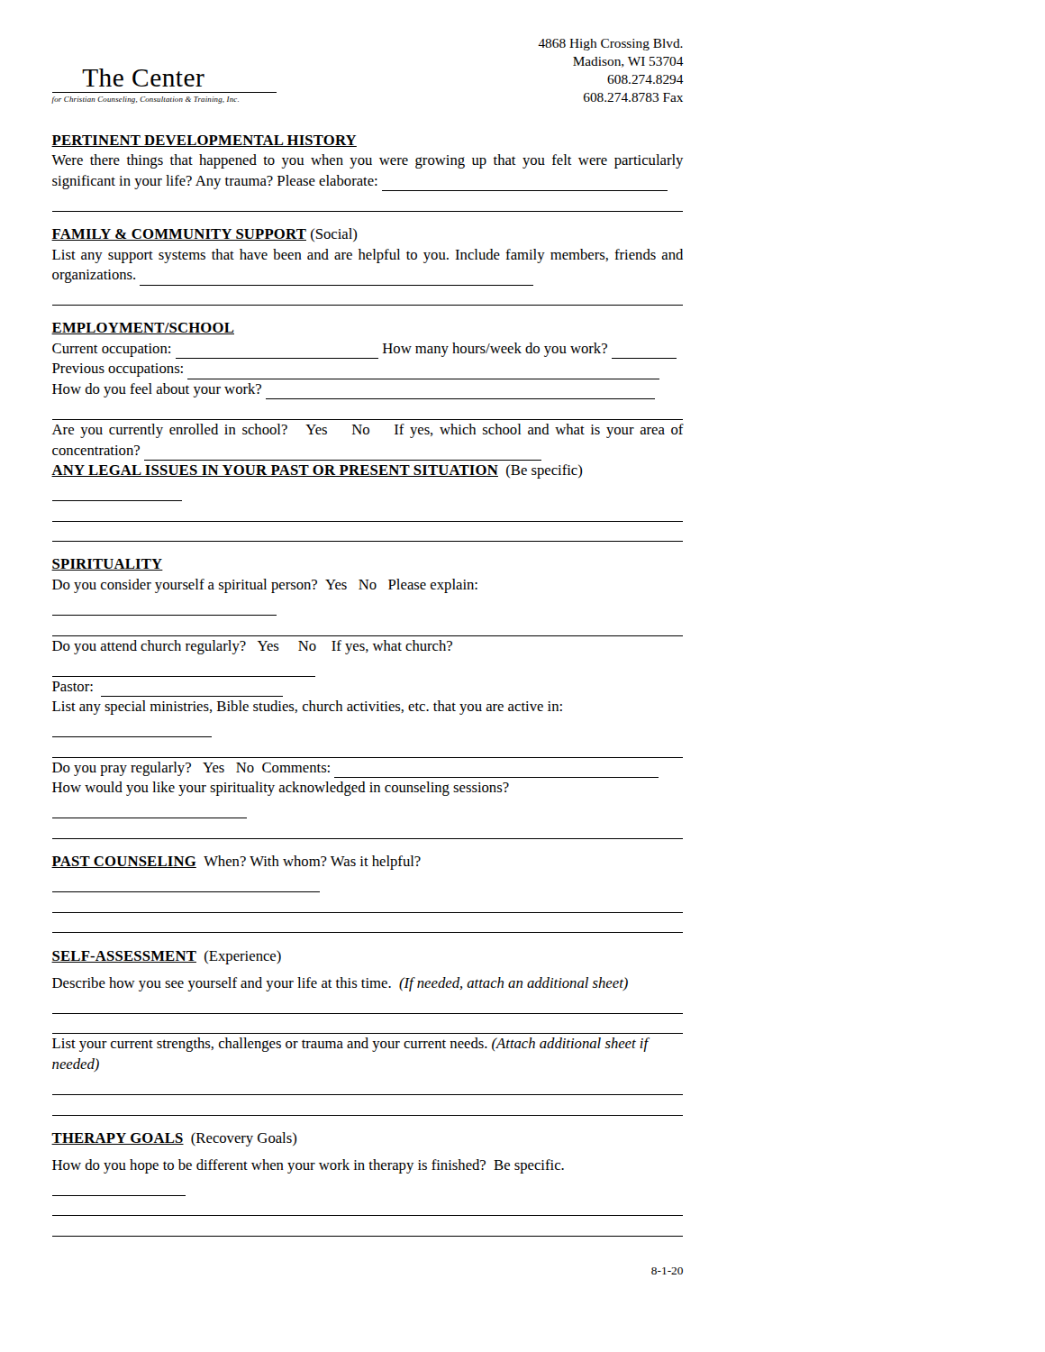The Center
for Christian Counseling, Consultation & Training, Inc.
4868 High Crossing Blvd.
Madison, WI 53704
608.274.8294
608.274.8783 Fax
PERTINENT DEVELOPMENTAL HISTORY
Were there things that happened to you when you were growing up that you felt were particularly significant in your life? Any trauma? Please elaborate:
FAMILY & COMMUNITY SUPPORT
(Social)
List any support systems that have been and are helpful to you. Include family members, friends and organizations.
EMPLOYMENT/SCHOOL
Current occupation: How many hours/week do you work?
Previous occupations:
How do you feel about your work?
Are you currently enrolled in school? Yes No If yes, which school and what is your area of concentration?
ANY LEGAL ISSUES IN YOUR PAST OR PRESENT SITUATION
(Be specific)
SPIRITUALITY
Do you consider yourself a spiritual person? Yes No Please explain:
Do you attend church regularly? Yes No If yes, what church?
Pastor:
List any special ministries, Bible studies, church activities, etc. that you are active in:
Do you pray regularly? Yes No Comments:
How would you like your spirituality acknowledged in counseling sessions?
PAST COUNSELING
When? With whom? Was it helpful?
SELF-ASSESSMENT
(Experience)
Describe how you see yourself and your life at this time. (If needed, attach an additional sheet)
List your current strengths, challenges or trauma and your current needs. (Attach additional sheet if needed)
THERAPY GOALS
(Recovery Goals)
How do you hope to be different when your work in therapy is finished? Be specific.
8-1-20